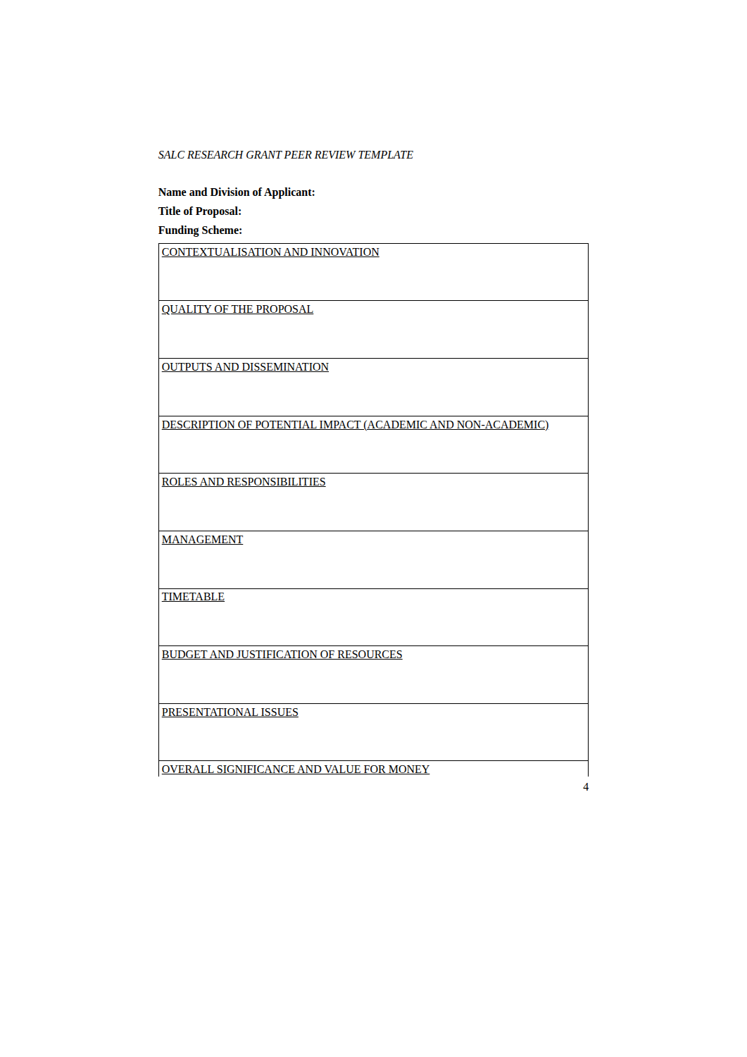SALC RESEARCH GRANT PEER REVIEW TEMPLATE
Name and Division of Applicant:
Title of Proposal:
Funding Scheme:
| CONTEXTUALISATION AND INNOVATION |
| QUALITY OF THE PROPOSAL |
| OUTPUTS AND DISSEMINATION |
| DESCRIPTION OF POTENTIAL IMPACT (ACADEMIC AND NON-ACADEMIC) |
| ROLES AND RESPONSIBILITIES |
| MANAGEMENT |
| TIMETABLE |
| BUDGET AND JUSTIFICATION OF RESOURCES |
| PRESENTATIONAL ISSUES |
| OVERALL SIGNIFICANCE AND VALUE FOR MONEY |
4